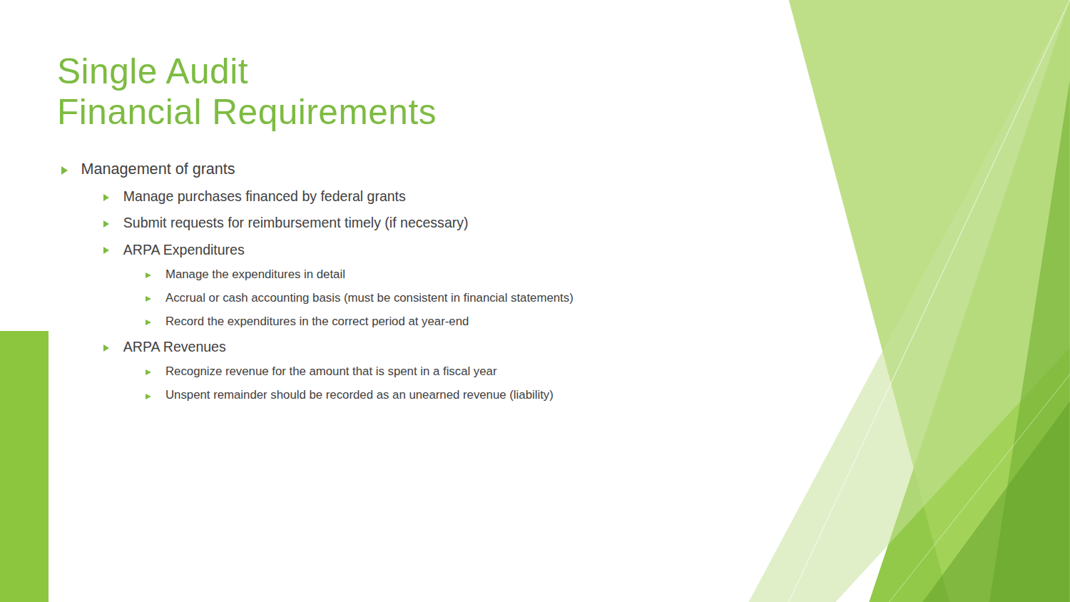Single AuditFinancial Requirements
Management of grants
Manage purchases financed by federal grants
Submit requests for reimbursement timely (if necessary)
ARPA Expenditures
Manage the expenditures in detail
Accrual or cash accounting basis (must be consistent in financial statements)
Record the expenditures in the correct period at year-end
ARPA Revenues
Recognize revenue for the amount that is spent in a fiscal year
Unspent remainder should be recorded as an unearned revenue (liability)